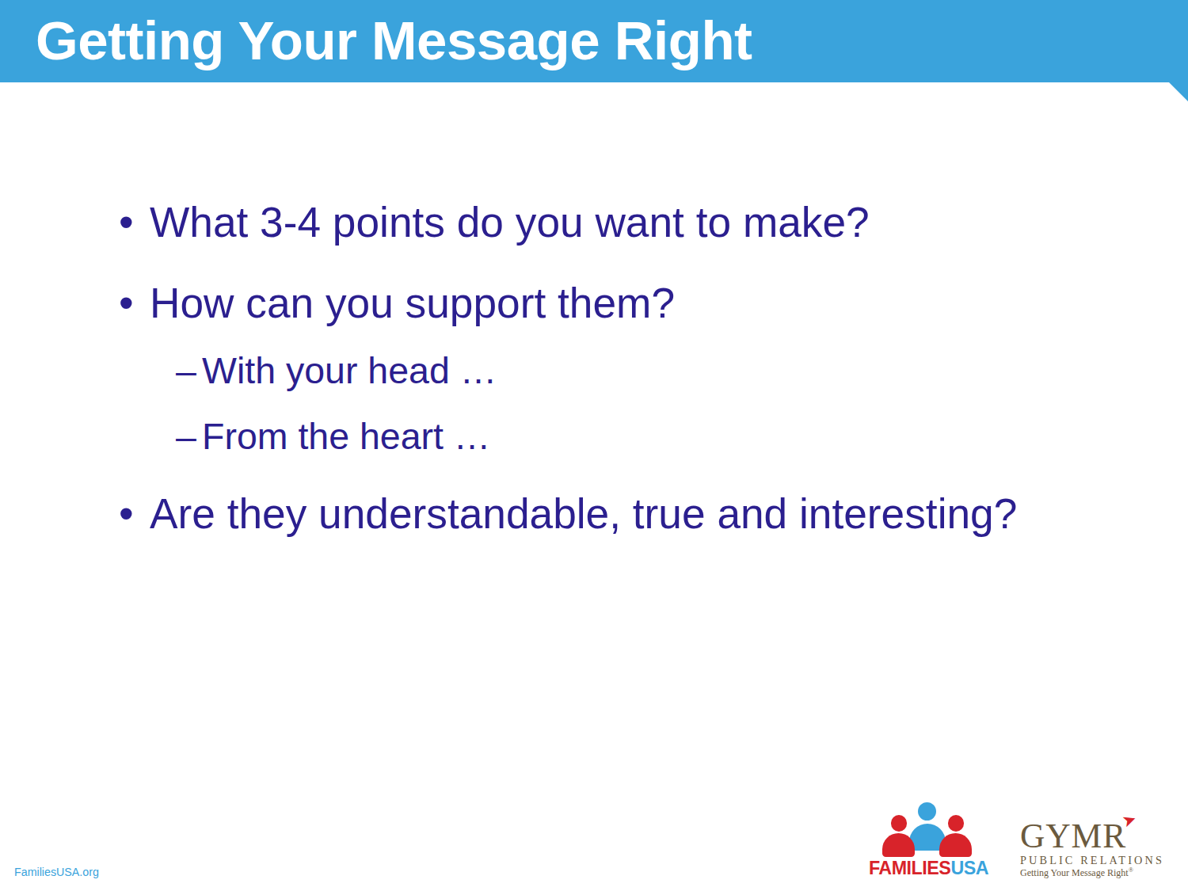Getting Your Message Right
What 3-4 points do you want to make?
How can you support them?
With your head …
From the heart …
Are they understandable, true and interesting?
FamiliesUSA.org
FAMILIES USA
GYMR➤
PUBLIC RELATIONS
Getting Your Message Right®